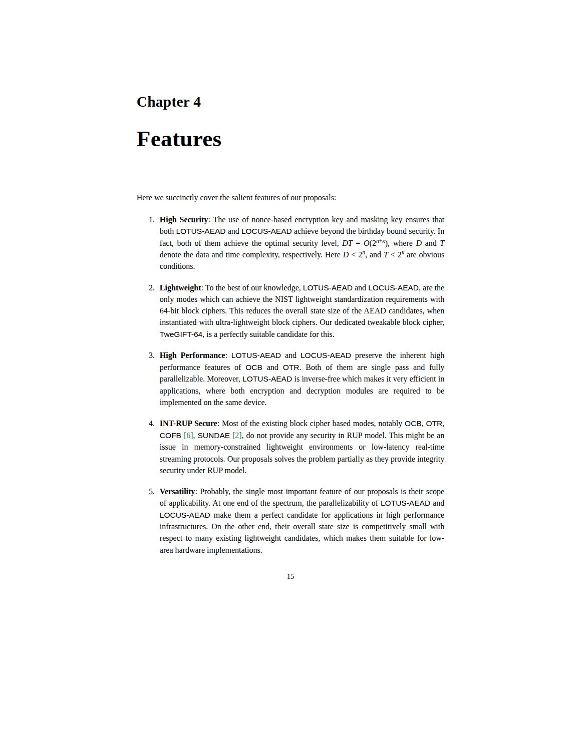Chapter 4
Features
Here we succinctly cover the salient features of our proposals:
High Security: The use of nonce-based encryption key and masking key ensures that both LOTUS-AEAD and LOCUS-AEAD achieve beyond the birthday bound security. In fact, both of them achieve the optimal security level, DT = O(2n+κ), where D and T denote the data and time complexity, respectively. Here D < 2n, and T < 2κ are obvious conditions.
Lightweight: To the best of our knowledge, LOTUS-AEAD and LOCUS-AEAD, are the only modes which can achieve the NIST lightweight standardization requirements with 64-bit block ciphers. This reduces the overall state size of the AEAD candidates, when instantiated with ultra-lightweight block ciphers. Our dedicated tweakable block cipher, TweGIFT-64, is a perfectly suitable candidate for this.
High Performance: LOTUS-AEAD and LOCUS-AEAD preserve the inherent high performance features of OCB and OTR. Both of them are single pass and fully parallelizable. Moreover, LOTUS-AEAD is inverse-free which makes it very efficient in applications, where both encryption and decryption modules are required to be implemented on the same device.
INT-RUP Secure: Most of the existing block cipher based modes, notably OCB, OTR, COFB [6], SUNDAE [2], do not provide any security in RUP model. This might be an issue in memory-constrained lightweight environments or low-latency real-time streaming protocols. Our proposals solves the problem partially as they provide integrity security under RUP model.
Versatility: Probably, the single most important feature of our proposals is their scope of applicability. At one end of the spectrum, the parallelizability of LOTUS-AEAD and LOCUS-AEAD make them a perfect candidate for applications in high performance infrastructures. On the other end, their overall state size is competitively small with respect to many existing lightweight candidates, which makes them suitable for low-area hardware implementations.
15